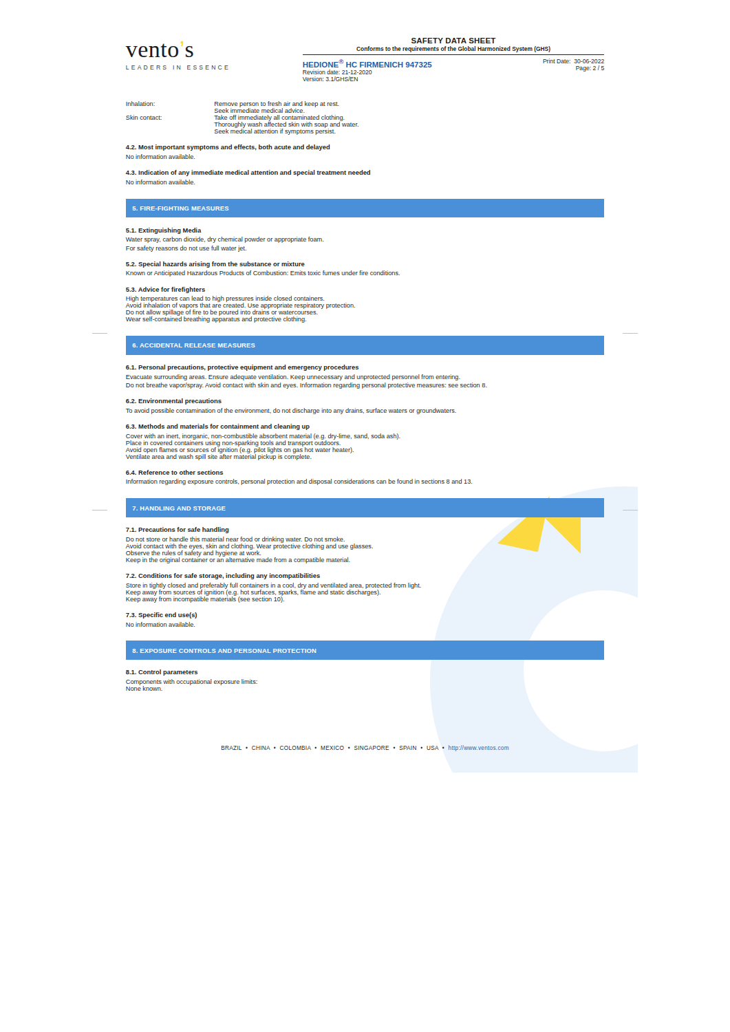vento’s
Leaders in Essence
SAFETY DATA SHEET
Conforms to the requirements of the Global Harmonized System (GHS)
HEDIONE® HC FIRMENICH 947325
Revision date: 21-12-2020
Version: 3.1/GHS/EN
Print Date: 30-06-2022
Page: 2 / 5
Inhalation:
Remove person to fresh air and keep at rest.
Seek immediate medical advice.
Skin contact:
Take off immediately all contaminated clothing.
Thoroughly wash affected skin with soap and water.
Seek medical attention if symptoms persist.
4.2. Most important symptoms and effects, both acute and delayed
No information available.
4.3. Indication of any immediate medical attention and special treatment needed
No information available.
5. FIRE-FIGHTING MEASURES
5.1. Extinguishing Media
Water spray, carbon dioxide, dry chemical powder or appropriate foam.
For safety reasons do not use full water jet.
5.2. Special hazards arising from the substance or mixture
Known or Anticipated Hazardous Products of Combustion: Emits toxic fumes under fire conditions.
5.3. Advice for firefighters
High temperatures can lead to high pressures inside closed containers.
Avoid inhalation of vapors that are created. Use appropriate respiratory protection.
Do not allow spillage of fire to be poured into drains or watercourses.
Wear self-contained breathing apparatus and protective clothing.
6. ACCIDENTAL RELEASE MEASURES
6.1. Personal precautions, protective equipment and emergency procedures
Evacuate surrounding areas. Ensure adequate ventilation. Keep unnecessary and unprotected personnel from entering.
Do not breathe vapor/spray. Avoid contact with skin and eyes. Information regarding personal protective measures: see section 8.
6.2. Environmental precautions
To avoid possible contamination of the environment, do not discharge into any drains, surface waters or groundwaters.
6.3. Methods and materials for containment and cleaning up
Cover with an inert, inorganic, non-combustible absorbent material (e.g. dry-lime, sand, soda ash).
Place in covered containers using non-sparking tools and transport outdoors.
Avoid open flames or sources of ignition (e.g. pilot lights on gas hot water heater).
Ventilate area and wash spill site after material pickup is complete.
6.4. Reference to other sections
Information regarding exposure controls, personal protection and disposal considerations can be found in sections 8 and 13.
7. HANDLING AND STORAGE
7.1. Precautions for safe handling
Do not store or handle this material near food or drinking water. Do not smoke.
Avoid contact with the eyes, skin and clothing. Wear protective clothing and use glasses.
Observe the rules of safety and hygiene at work.
Keep in the original container or an alternative made from a compatible material.
7.2. Conditions for safe storage, including any incompatibilities
Store in tightly closed and preferably full containers in a cool, dry and ventilated area, protected from light.
Keep away from sources of ignition (e.g. hot surfaces, sparks, flame and static discharges).
Keep away from incompatible materials (see section 10).
7.3. Specific end use(s)
No information available.
8. EXPOSURE CONTROLS AND PERSONAL PROTECTION
8.1. Control parameters
Components with occupational exposure limits:
None known.
BRAZIL • CHINA • COLOMBIA • MEXICO • SINGAPORE • SPAIN • USA • http://www.ventos.com